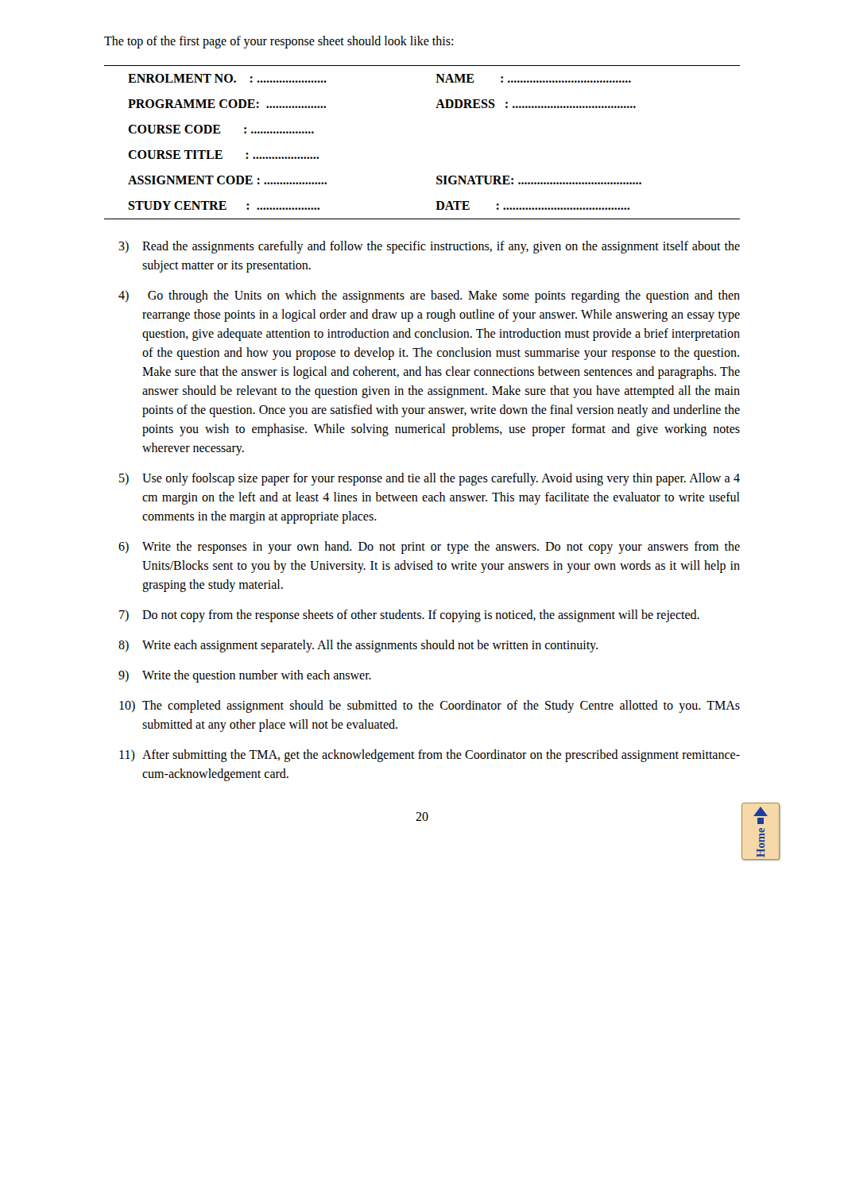The top of the first page of your response sheet should look like this:
| ENROLMENT NO. : ...................... | NAME : ....................................... |
| PROGRAMME CODE: ................... | ADDRESS : ....................................... |
| COURSE CODE : .................... | |
| COURSE TITLE : ..................... | |
| ASSIGNMENT CODE : .................... | SIGNATURE: ....................................... |
| STUDY CENTRE : .................... | DATE : ........................................ |
3) Read the assignments carefully and follow the specific instructions, if any, given on the assignment itself about the subject matter or its presentation.
4) Go through the Units on which the assignments are based. Make some points regarding the question and then rearrange those points in a logical order and draw up a rough outline of your answer. While answering an essay type question, give adequate attention to introduction and conclusion. The introduction must provide a brief interpretation of the question and how you propose to develop it. The conclusion must summarise your response to the question. Make sure that the answer is logical and coherent, and has clear connections between sentences and paragraphs. The answer should be relevant to the question given in the assignment. Make sure that you have attempted all the main points of the question. Once you are satisfied with your answer, write down the final version neatly and underline the points you wish to emphasise. While solving numerical problems, use proper format and give working notes wherever necessary.
5) Use only foolscap size paper for your response and tie all the pages carefully. Avoid using very thin paper. Allow a 4 cm margin on the left and at least 4 lines in between each answer. This may facilitate the evaluator to write useful comments in the margin at appropriate places.
6) Write the responses in your own hand. Do not print or type the answers. Do not copy your answers from the Units/Blocks sent to you by the University. It is advised to write your answers in your own words as it will help in grasping the study material.
7) Do not copy from the response sheets of other students. If copying is noticed, the assignment will be rejected.
8) Write each assignment separately. All the assignments should not be written in continuity.
9) Write the question number with each answer.
10) The completed assignment should be submitted to the Coordinator of the Study Centre allotted to you. TMAs submitted at any other place will not be evaluated.
11) After submitting the TMA, get the acknowledgement from the Coordinator on the prescribed assignment remittance-cum-acknowledgement card.
Home
20